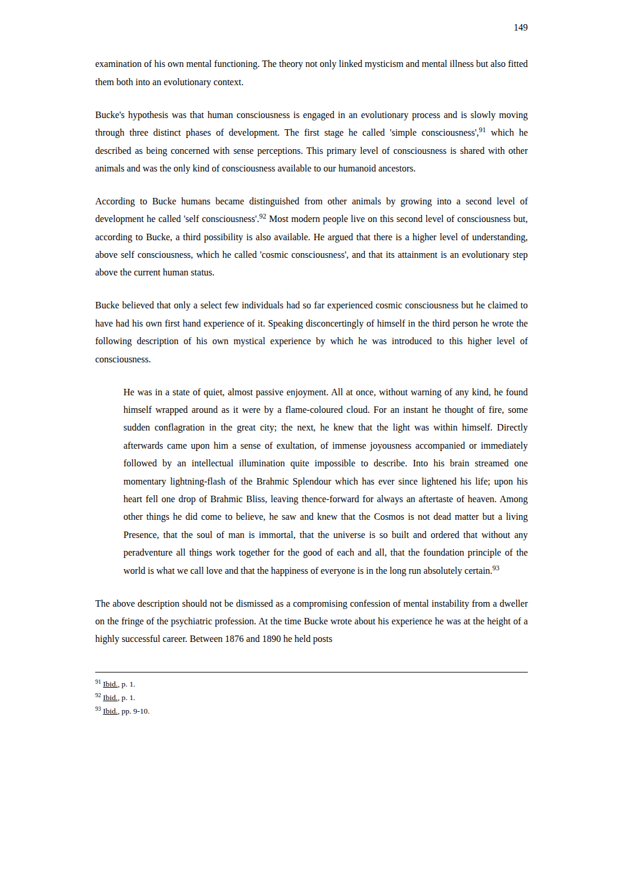149
examination of his own mental functioning. The theory not only linked mysticism and mental illness but also fitted them both into an evolutionary context.
Bucke's hypothesis was that human consciousness is engaged in an evolutionary process and is slowly moving through three distinct phases of development. The first stage he called 'simple consciousness',91 which he described as being concerned with sense perceptions. This primary level of consciousness is shared with other animals and was the only kind of consciousness available to our humanoid ancestors.
According to Bucke humans became distinguished from other animals by growing into a second level of development he called 'self consciousness'.92 Most modern people live on this second level of consciousness but, according to Bucke, a third possibility is also available. He argued that there is a higher level of understanding, above self consciousness, which he called 'cosmic consciousness', and that its attainment is an evolutionary step above the current human status.
Bucke believed that only a select few individuals had so far experienced cosmic consciousness but he claimed to have had his own first hand experience of it. Speaking disconcertingly of himself in the third person he wrote the following description of his own mystical experience by which he was introduced to this higher level of consciousness.
He was in a state of quiet, almost passive enjoyment. All at once, without warning of any kind, he found himself wrapped around as it were by a flame-coloured cloud. For an instant he thought of fire, some sudden conflagration in the great city; the next, he knew that the light was within himself. Directly afterwards came upon him a sense of exultation, of immense joyousness accompanied or immediately followed by an intellectual illumination quite impossible to describe. Into his brain streamed one momentary lightning-flash of the Brahmic Splendour which has ever since lightened his life; upon his heart fell one drop of Brahmic Bliss, leaving thence-forward for always an aftertaste of heaven. Among other things he did come to believe, he saw and knew that the Cosmos is not dead matter but a living Presence, that the soul of man is immortal, that the universe is so built and ordered that without any peradventure all things work together for the good of each and all, that the foundation principle of the world is what we call love and that the happiness of everyone is in the long run absolutely certain.93
The above description should not be dismissed as a compromising confession of mental instability from a dweller on the fringe of the psychiatric profession. At the time Bucke wrote about his experience he was at the height of a highly successful career. Between 1876 and 1890 he held posts
91 Ibid., p. 1.
92 Ibid., p. 1.
93 Ibid., pp. 9-10.